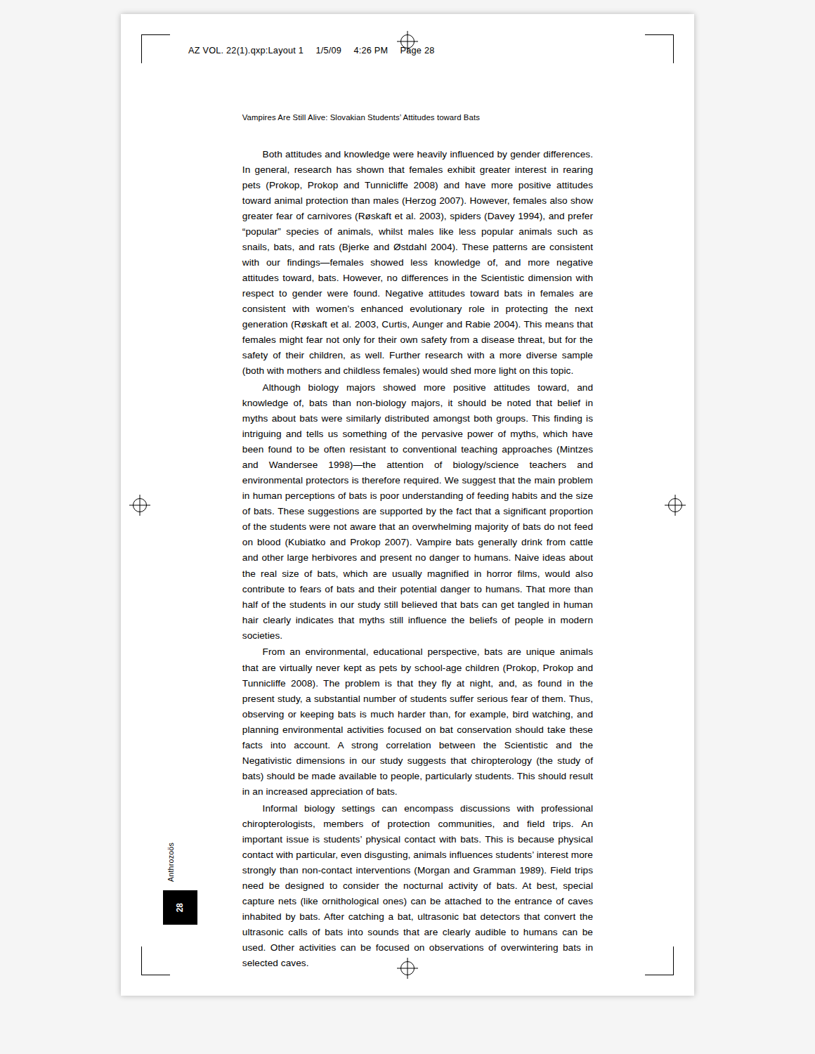AZ VOL. 22(1).qxp:Layout 1 1/5/09 4:26 PM Page 28
Vampires Are Still Alive: Slovakian Students’ Attitudes toward Bats
Both attitudes and knowledge were heavily influenced by gender differences. In general, research has shown that females exhibit greater interest in rearing pets (Prokop, Prokop and Tunnicliffe 2008) and have more positive attitudes toward animal protection than males (Herzog 2007). However, females also show greater fear of carnivores (Røskaft et al. 2003), spiders (Davey 1994), and prefer “popular” species of animals, whilst males like less popular animals such as snails, bats, and rats (Bjerke and Østdahl 2004). These patterns are consistent with our findings—females showed less knowledge of, and more negative attitudes toward, bats. However, no differences in the Scientistic dimension with respect to gender were found. Negative attitudes toward bats in females are consistent with women’s enhanced evolutionary role in protecting the next generation (Røskaft et al. 2003, Curtis, Aunger and Rabie 2004). This means that females might fear not only for their own safety from a disease threat, but for the safety of their children, as well. Further research with a more diverse sample (both with mothers and childless females) would shed more light on this topic.
Although biology majors showed more positive attitudes toward, and knowledge of, bats than non-biology majors, it should be noted that belief in myths about bats were similarly distributed amongst both groups. This finding is intriguing and tells us something of the pervasive power of myths, which have been found to be often resistant to conventional teaching approaches (Mintzes and Wandersee 1998)—the attention of biology/science teachers and environmental protectors is therefore required. We suggest that the main problem in human perceptions of bats is poor understanding of feeding habits and the size of bats. These suggestions are supported by the fact that a significant proportion of the students were not aware that an overwhelming majority of bats do not feed on blood (Kubiatko and Prokop 2007). Vampire bats generally drink from cattle and other large herbivores and present no danger to humans. Naive ideas about the real size of bats, which are usually magnified in horror films, would also contribute to fears of bats and their potential danger to humans. That more than half of the students in our study still believed that bats can get tangled in human hair clearly indicates that myths still influence the beliefs of people in modern societies.
From an environmental, educational perspective, bats are unique animals that are virtually never kept as pets by school-age children (Prokop, Prokop and Tunnicliffe 2008). The problem is that they fly at night, and, as found in the present study, a substantial number of students suffer serious fear of them. Thus, observing or keeping bats is much harder than, for example, bird watching, and planning environmental activities focused on bat conservation should take these facts into account. A strong correlation between the Scientistic and the Negativistic dimensions in our study suggests that chiropterology (the study of bats) should be made available to people, particularly students. This should result in an increased appreciation of bats.
Informal biology settings can encompass discussions with professional chiropterologists, members of protection communities, and field trips. An important issue is students’ physical contact with bats. This is because physical contact with particular, even disgusting, animals influences students’ interest more strongly than non-contact interventions (Morgan and Gramman 1989). Field trips need be designed to consider the nocturnal activity of bats. At best, special capture nets (like ornithological ones) can be attached to the entrance of caves inhabited by bats. After catching a bat, ultrasonic bat detectors that convert the ultrasonic calls of bats into sounds that are clearly audible to humans can be used. Other activities can be focused on observations of overwintering bats in selected caves.
Anthrozoös
28